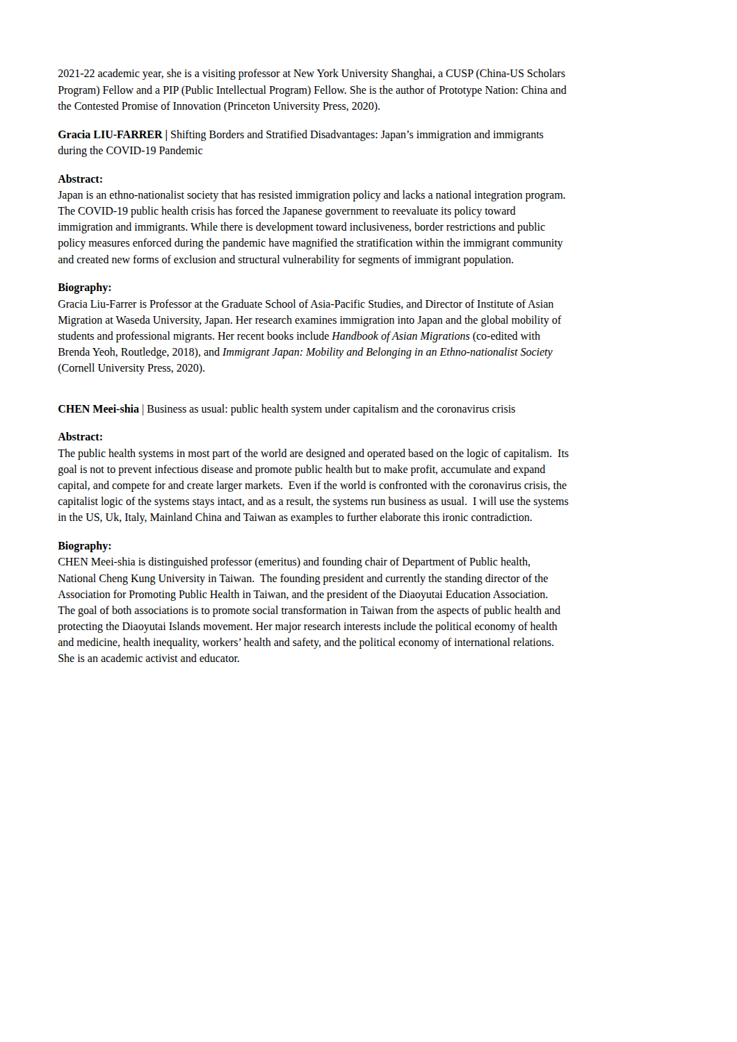2021-22 academic year, she is a visiting professor at New York University Shanghai, a CUSP (China-US Scholars Program) Fellow and a PIP (Public Intellectual Program) Fellow. She is the author of Prototype Nation: China and the Contested Promise of Innovation (Princeton University Press, 2020).
Gracia LIU-FARRER | Shifting Borders and Stratified Disadvantages: Japan’s immigration and immigrants during the COVID-19 Pandemic
Abstract:
Japan is an ethno-nationalist society that has resisted immigration policy and lacks a national integration program. The COVID-19 public health crisis has forced the Japanese government to reevaluate its policy toward immigration and immigrants. While there is development toward inclusiveness, border restrictions and public policy measures enforced during the pandemic have magnified the stratification within the immigrant community and created new forms of exclusion and structural vulnerability for segments of immigrant population.
Biography:
Gracia Liu-Farrer is Professor at the Graduate School of Asia-Pacific Studies, and Director of Institute of Asian Migration at Waseda University, Japan. Her research examines immigration into Japan and the global mobility of students and professional migrants. Her recent books include Handbook of Asian Migrations (co-edited with Brenda Yeoh, Routledge, 2018), and Immigrant Japan: Mobility and Belonging in an Ethno-nationalist Society (Cornell University Press, 2020).
CHEN Meei-shia | Business as usual: public health system under capitalism and the coronavirus crisis
Abstract:
The public health systems in most part of the world are designed and operated based on the logic of capitalism. Its goal is not to prevent infectious disease and promote public health but to make profit, accumulate and expand capital, and compete for and create larger markets. Even if the world is confronted with the coronavirus crisis, the capitalist logic of the systems stays intact, and as a result, the systems run business as usual. I will use the systems in the US, Uk, Italy, Mainland China and Taiwan as examples to further elaborate this ironic contradiction.
Biography:
CHEN Meei-shia is distinguished professor (emeritus) and founding chair of Department of Public health, National Cheng Kung University in Taiwan. The founding president and currently the standing director of the Association for Promoting Public Health in Taiwan, and the president of the Diaoyutai Education Association. The goal of both associations is to promote social transformation in Taiwan from the aspects of public health and protecting the Diaoyutai Islands movement. Her major research interests include the political economy of health and medicine, health inequality, workers’ health and safety, and the political economy of international relations. She is an academic activist and educator.